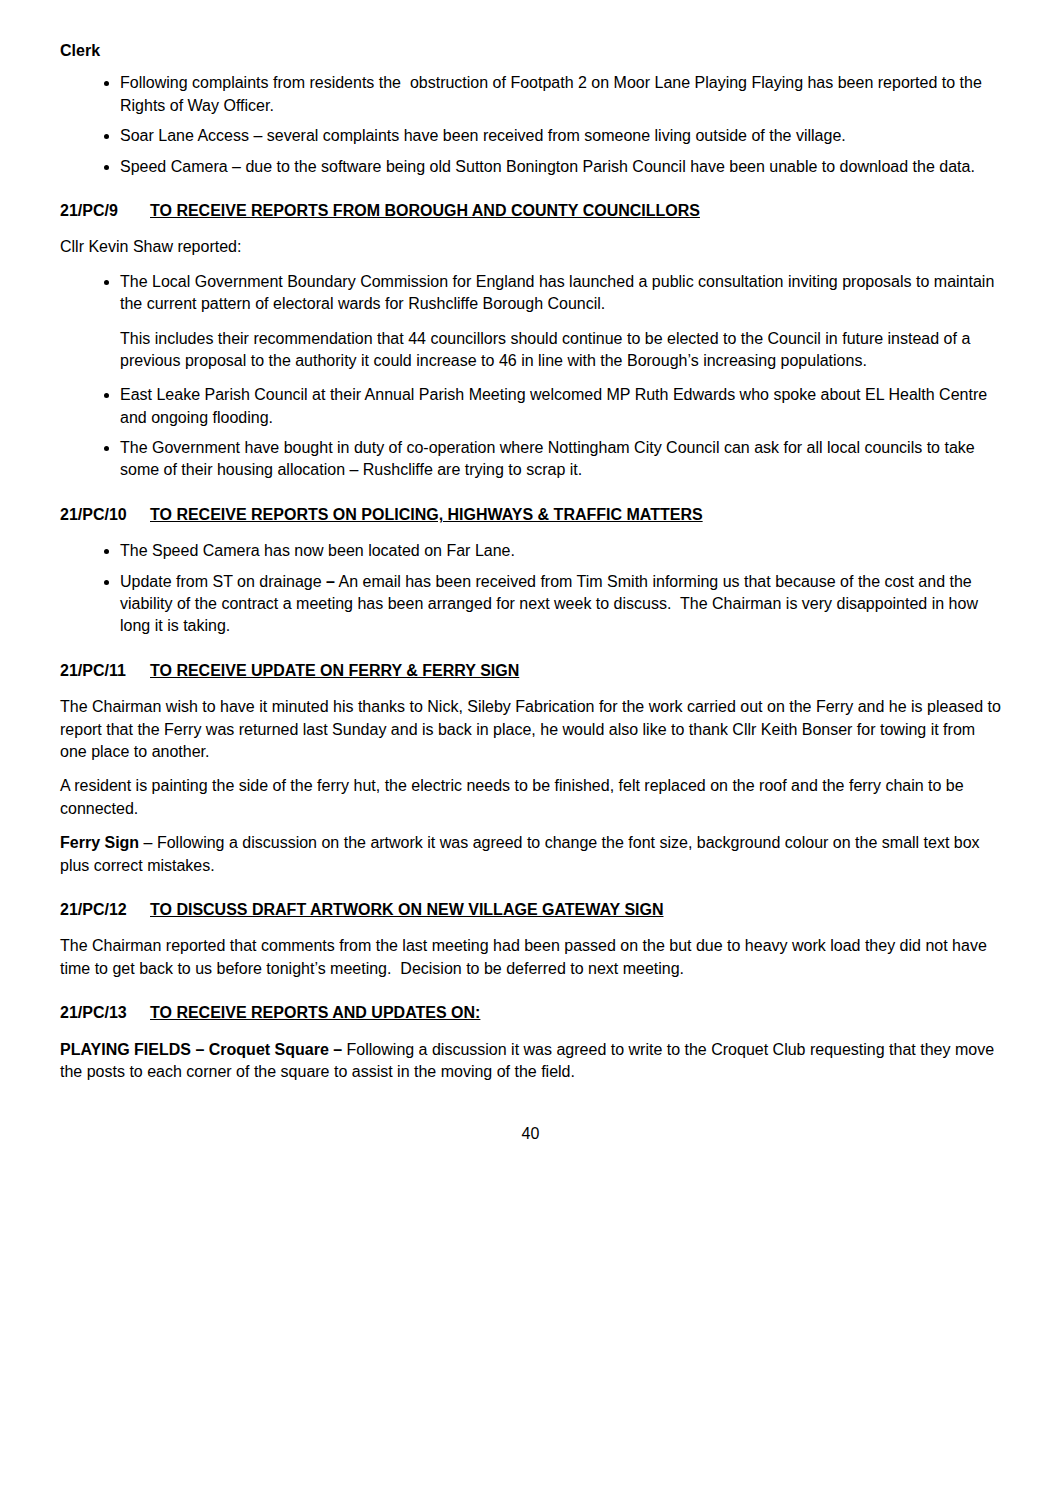Clerk
Following complaints from residents the obstruction of Footpath 2 on Moor Lane Playing Flaying has been reported to the Rights of Way Officer.
Soar Lane Access – several complaints have been received from someone living outside of the village.
Speed Camera – due to the software being old Sutton Bonington Parish Council have been unable to download the data.
21/PC/9 TO RECEIVE REPORTS FROM BOROUGH AND COUNTY COUNCILLORS
Cllr Kevin Shaw reported:
The Local Government Boundary Commission for England has launched a public consultation inviting proposals to maintain the current pattern of electoral wards for Rushcliffe Borough Council.
This includes their recommendation that 44 councillors should continue to be elected to the Council in future instead of a previous proposal to the authority it could increase to 46 in line with the Borough’s increasing populations.
East Leake Parish Council at their Annual Parish Meeting welcomed MP Ruth Edwards who spoke about EL Health Centre and ongoing flooding.
The Government have bought in duty of co-operation where Nottingham City Council can ask for all local councils to take some of their housing allocation – Rushcliffe are trying to scrap it.
21/PC/10 TO RECEIVE REPORTS ON POLICING, HIGHWAYS & TRAFFIC MATTERS
The Speed Camera has now been located on Far Lane.
Update from ST on drainage – An email has been received from Tim Smith informing us that because of the cost and the viability of the contract a meeting has been arranged for next week to discuss. The Chairman is very disappointed in how long it is taking.
21/PC/11 TO RECEIVE UPDATE ON FERRY & FERRY SIGN
The Chairman wish to have it minuted his thanks to Nick, Sileby Fabrication for the work carried out on the Ferry and he is pleased to report that the Ferry was returned last Sunday and is back in place, he would also like to thank Cllr Keith Bonser for towing it from one place to another.
A resident is painting the side of the ferry hut, the electric needs to be finished, felt replaced on the roof and the ferry chain to be connected.
Ferry Sign – Following a discussion on the artwork it was agreed to change the font size, background colour on the small text box plus correct mistakes.
21/PC/12 TO DISCUSS DRAFT ARTWORK ON NEW VILLAGE GATEWAY SIGN
The Chairman reported that comments from the last meeting had been passed on the but due to heavy work load they did not have time to get back to us before tonight’s meeting. Decision to be deferred to next meeting.
21/PC/13 TO RECEIVE REPORTS AND UPDATES ON:
PLAYING FIELDS – Croquet Square – Following a discussion it was agreed to write to the Croquet Club requesting that they move the posts to each corner of the square to assist in the moving of the field.
40